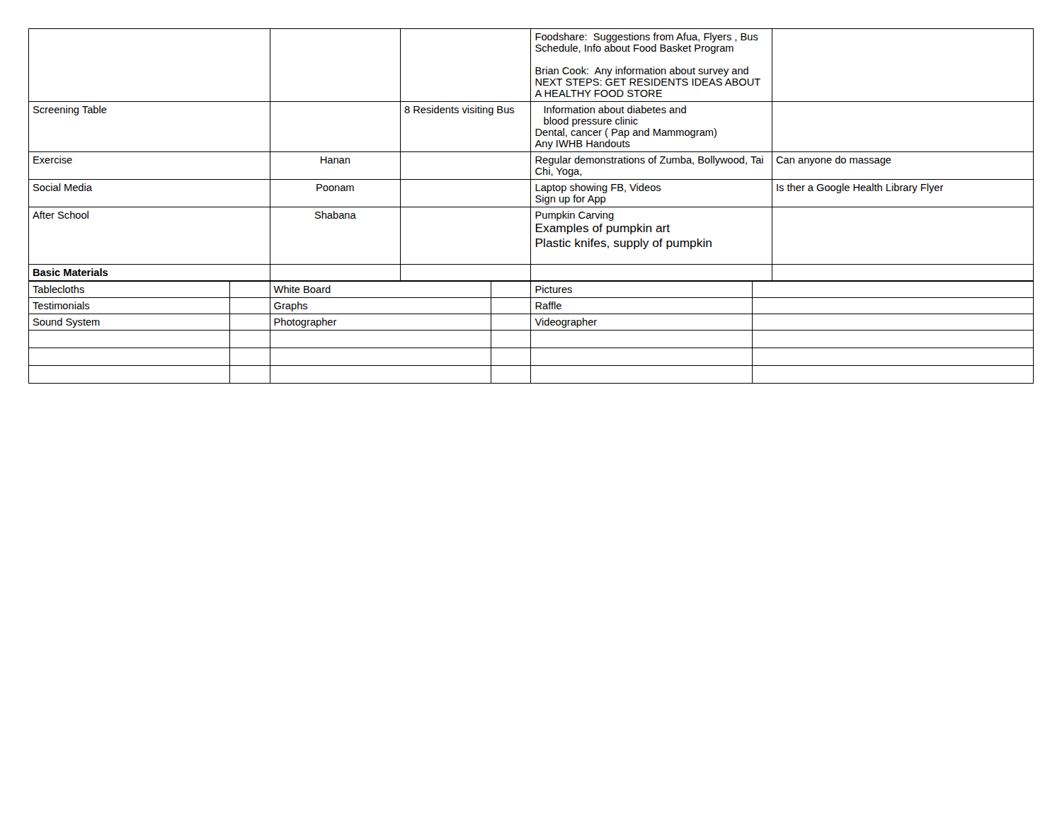| | | | Foodshare: Suggestions from Afua, Flyers , Bus Schedule, Info about Food Basket Program Brian Cook: Any information about survey and NEXT STEPS: GET RESIDENTS IDEAS ABOUT A HEALTHY FOOD STORE | |
| Screening Table | | 8 Residents visiting Bus | Information about diabetes and blood pressure clinic Dental, cancer ( Pap and Mammogram) Any IWHB Handouts | |
| Exercise | Hanan | | Regular demonstrations of Zumba, Bollywood, Tai Chi, Yoga, | Can anyone do massage |
| Social Media | Poonam | | Laptop showing FB, Videos Sign up for App | Is ther a Google Health Library Flyer |
| After School | Shabana | | Pumpkin Carving Examples of pumpkin art Plastic knifes, supply of pumpkin | |
| Basic Materials | | | | |
| Tablecloths | | White Board | | Pictures | |
| Testimonials | | Graphs | | Raffle | |
| Sound System | | Photographer | | Videographer | |